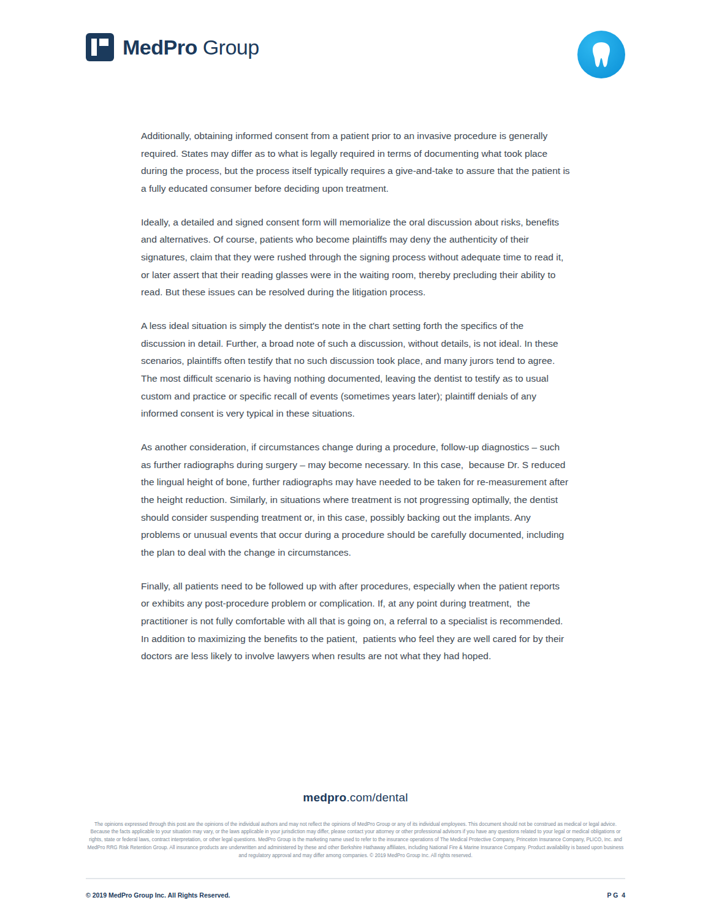MedPro Group
Additionally, obtaining informed consent from a patient prior to an invasive procedure is generally required. States may differ as to what is legally required in terms of documenting what took place during the process, but the process itself typically requires a give-and-take to assure that the patient is a fully educated consumer before deciding upon treatment.
Ideally, a detailed and signed consent form will memorialize the oral discussion about risks, benefits and alternatives. Of course, patients who become plaintiffs may deny the authenticity of their signatures, claim that they were rushed through the signing process without adequate time to read it, or later assert that their reading glasses were in the waiting room, thereby precluding their ability to read. But these issues can be resolved during the litigation process.
A less ideal situation is simply the dentist's note in the chart setting forth the specifics of the discussion in detail. Further, a broad note of such a discussion, without details, is not ideal. In these scenarios, plaintiffs often testify that no such discussion took place, and many jurors tend to agree. The most difficult scenario is having nothing documented, leaving the dentist to testify as to usual custom and practice or specific recall of events (sometimes years later); plaintiff denials of any informed consent is very typical in these situations.
As another consideration, if circumstances change during a procedure, follow-up diagnostics – such as further radiographs during surgery – may become necessary. In this case, because Dr. S reduced the lingual height of bone, further radiographs may have needed to be taken for re-measurement after the height reduction. Similarly, in situations where treatment is not progressing optimally, the dentist should consider suspending treatment or, in this case, possibly backing out the implants. Any problems or unusual events that occur during a procedure should be carefully documented, including the plan to deal with the change in circumstances.
Finally, all patients need to be followed up with after procedures, especially when the patient reports or exhibits any post-procedure problem or complication. If, at any point during treatment, the practitioner is not fully comfortable with all that is going on, a referral to a specialist is recommended. In addition to maximizing the benefits to the patient, patients who feel they are well cared for by their doctors are less likely to involve lawyers when results are not what they had hoped.
medpro.com/dental
The opinions expressed through this post are the opinions of the individual authors and may not reflect the opinions of MedPro Group or any of its individual employees. This document should not be construed as medical or legal advice. Because the facts applicable to your situation may vary, or the laws applicable in your jurisdiction may differ, please contact your attorney or other professional advisors if you have any questions related to your legal or medical obligations or rights, state or federal laws, contract interpretation, or other legal questions. MedPro Group is the marketing name used to refer to the insurance operations of The Medical Protective Company, Princeton Insurance Company, PLICO, Inc. and MedPro RRG Risk Retention Group. All insurance products are underwritten and administered by these and other Berkshire Hathaway affiliates, including National Fire & Marine Insurance Company. Product availability is based upon business and regulatory approval and may differ among companies. © 2019 MedPro Group Inc. All rights reserved.
© 2019 MedPro Group Inc. All Rights Reserved. P G 4